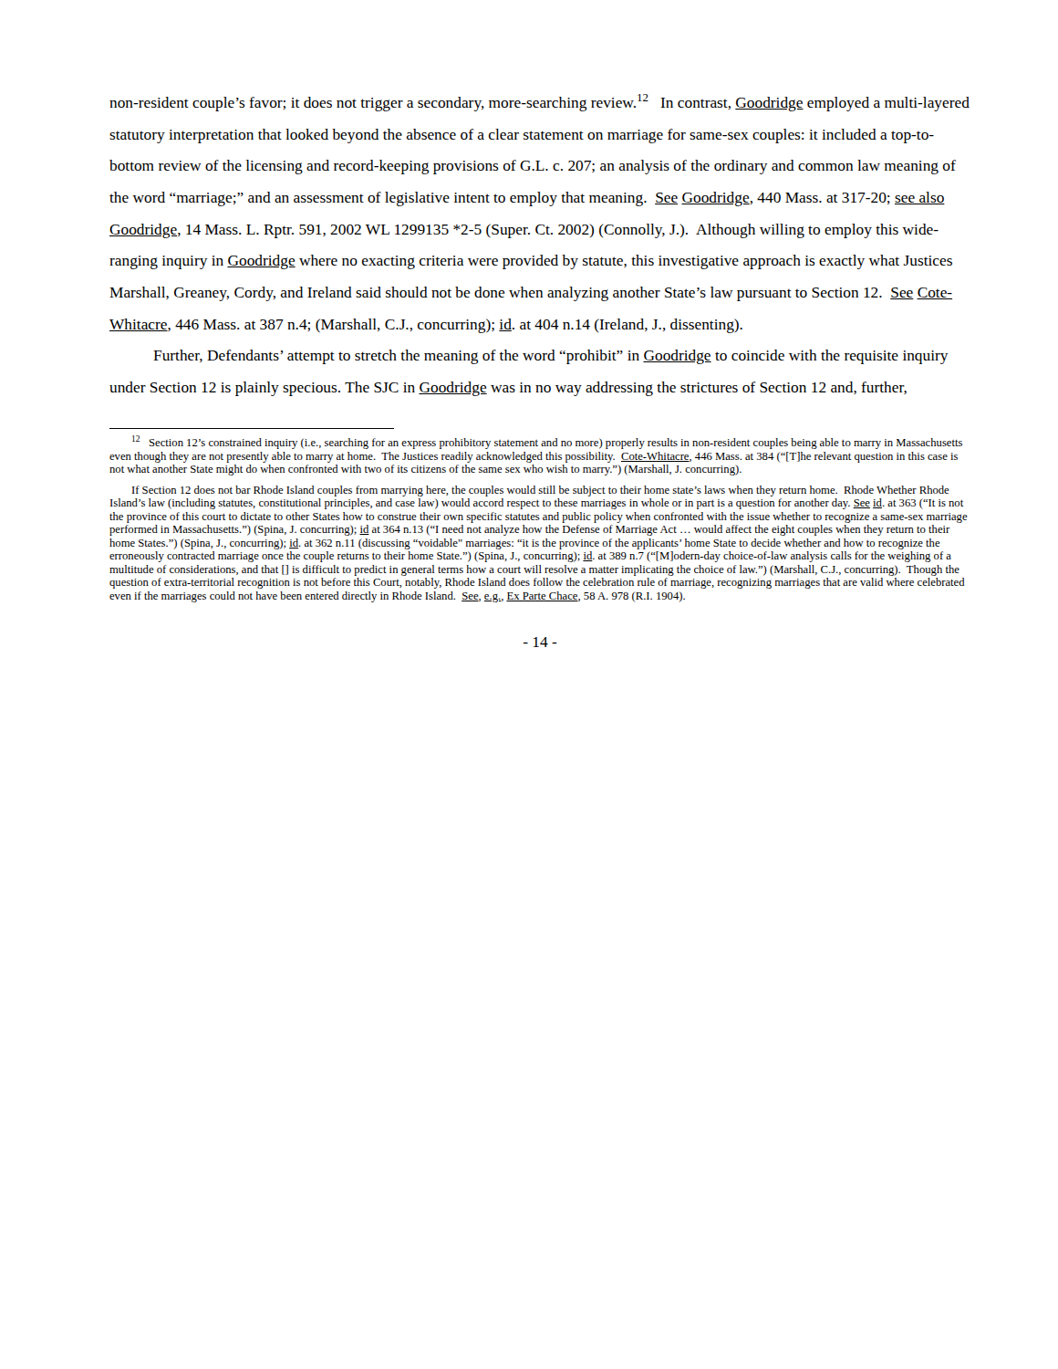non-resident couple’s favor; it does not trigger a secondary, more-searching review.12 In contrast, Goodridge employed a multi-layered statutory interpretation that looked beyond the absence of a clear statement on marriage for same-sex couples: it included a top-to-bottom review of the licensing and record-keeping provisions of G.L. c. 207; an analysis of the ordinary and common law meaning of the word “marriage;” and an assessment of legislative intent to employ that meaning. See Goodridge, 440 Mass. at 317-20; see also Goodridge, 14 Mass. L. Rptr. 591, 2002 WL 1299135 *2-5 (Super. Ct. 2002) (Connolly, J.). Although willing to employ this wide-ranging inquiry in Goodridge where no exacting criteria were provided by statute, this investigative approach is exactly what Justices Marshall, Greaney, Cordy, and Ireland said should not be done when analyzing another State’s law pursuant to Section 12. See Cote-Whitacre, 446 Mass. at 387 n.4; (Marshall, C.J., concurring); id. at 404 n.14 (Ireland, J., dissenting).
Further, Defendants’ attempt to stretch the meaning of the word “prohibit” in Goodridge to coincide with the requisite inquiry under Section 12 is plainly specious. The SJC in Goodridge was in no way addressing the strictures of Section 12 and, further,
12 Section 12’s constrained inquiry (i.e., searching for an express prohibitory statement and no more) properly results in non-resident couples being able to marry in Massachusetts even though they are not presently able to marry at home. The Justices readily acknowledged this possibility. Cote-Whitacre, 446 Mass. at 384 (“[T]he relevant question in this case is not what another State might do when confronted with two of its citizens of the same sex who wish to marry.”) (Marshall, J. concurring).
If Section 12 does not bar Rhode Island couples from marrying here, the couples would still be subject to their home state’s laws when they return home. Rhode Whether Rhode Island’s law (including statutes, constitutional principles, and case law) would accord respect to these marriages in whole or in part is a question for another day. See id. at 363 (“It is not the province of this court to dictate to other States how to construe their own specific statutes and public policy when confronted with the issue whether to recognize a same-sex marriage performed in Massachusetts.”) (Spina, J. concurring); id at 364 n.13 (“I need not analyze how the Defense of Marriage Act … would affect the eight couples when they return to their home States.”) (Spina, J., concurring); id. at 362 n.11 (discussing “voidable" marriages: “it is the province of the applicants’ home State to decide whether and how to recognize the erroneously contracted marriage once the couple returns to their home State.”) (Spina, J., concurring); id. at 389 n.7 (“[M]odern-day choice-of-law analysis calls for the weighing of a multitude of considerations, and that [] is difficult to predict in general terms how a court will resolve a matter implicating the choice of law.”) (Marshall, C.J., concurring). Though the question of extra-territorial recognition is not before this Court, notably, Rhode Island does follow the celebration rule of marriage, recognizing marriages that are valid where celebrated even if the marriages could not have been entered directly in Rhode Island. See, e.g., Ex Parte Chace, 58 A. 978 (R.I. 1904).
- 14 -